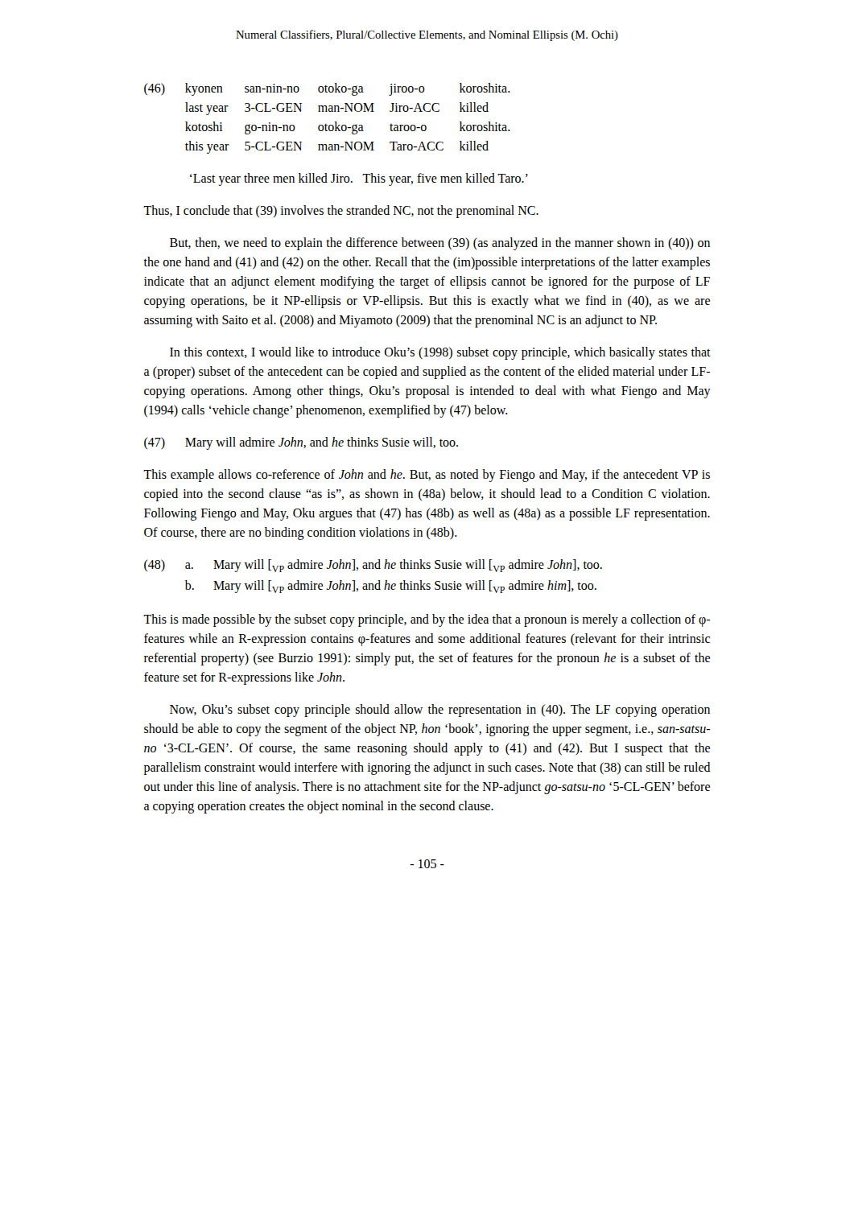Numeral Classifiers, Plural/Collective Elements, and Nominal Ellipsis (M. Ochi)
(46)
| kyonen | san-nin-no | otoko-ga | jiroo-o | koroshita. |
| last year | 3-CL-GEN | man-NOM | Jiro-ACC | killed |
| kotoshi | go-nin-no | otoko-ga | taroo-o | koroshita. |
| this year | 5-CL-GEN | man-NOM | Taro-ACC | killed |
‘Last year three men killed Jiro. This year, five men killed Taro.’
Thus, I conclude that (39) involves the stranded NC, not the prenominal NC.
But, then, we need to explain the difference between (39) (as analyzed in the manner shown in (40)) on the one hand and (41) and (42) on the other. Recall that the (im)possible interpretations of the latter examples indicate that an adjunct element modifying the target of ellipsis cannot be ignored for the purpose of LF copying operations, be it NP-ellipsis or VP-ellipsis. But this is exactly what we find in (40), as we are assuming with Saito et al. (2008) and Miyamoto (2009) that the prenominal NC is an adjunct to NP.
In this context, I would like to introduce Oku’s (1998) subset copy principle, which basically states that a (proper) subset of the antecedent can be copied and supplied as the content of the elided material under LF-copying operations. Among other things, Oku’s proposal is intended to deal with what Fiengo and May (1994) calls ‘vehicle change’ phenomenon, exemplified by (47) below.
(47) Mary will admire John, and he thinks Susie will, too.
This example allows co-reference of John and he. But, as noted by Fiengo and May, if the antecedent VP is copied into the second clause “as is”, as shown in (48a) below, it should lead to a Condition C violation. Following Fiengo and May, Oku argues that (47) has (48b) as well as (48a) as a possible LF representation. Of course, there are no binding condition violations in (48b).
(48)
a. Mary will [VP admire John], and he thinks Susie will [VP admire John], too.
b. Mary will [VP admire John], and he thinks Susie will [VP admire him], too.
This is made possible by the subset copy principle, and by the idea that a pronoun is merely a collection of φ-features while an R-expression contains φ-features and some additional features (relevant for their intrinsic referential property) (see Burzio 1991): simply put, the set of features for the pronoun he is a subset of the feature set for R-expressions like John.
Now, Oku’s subset copy principle should allow the representation in (40). The LF copying operation should be able to copy the segment of the object NP, hon ‘book’, ignoring the upper segment, i.e., san-satsu-no ‘3-CL-GEN’. Of course, the same reasoning should apply to (41) and (42). But I suspect that the parallelism constraint would interfere with ignoring the adjunct in such cases. Note that (38) can still be ruled out under this line of analysis. There is no attachment site for the NP-adjunct go-satsu-no ‘5-CL-GEN’ before a copying operation creates the object nominal in the second clause.
- 105 -